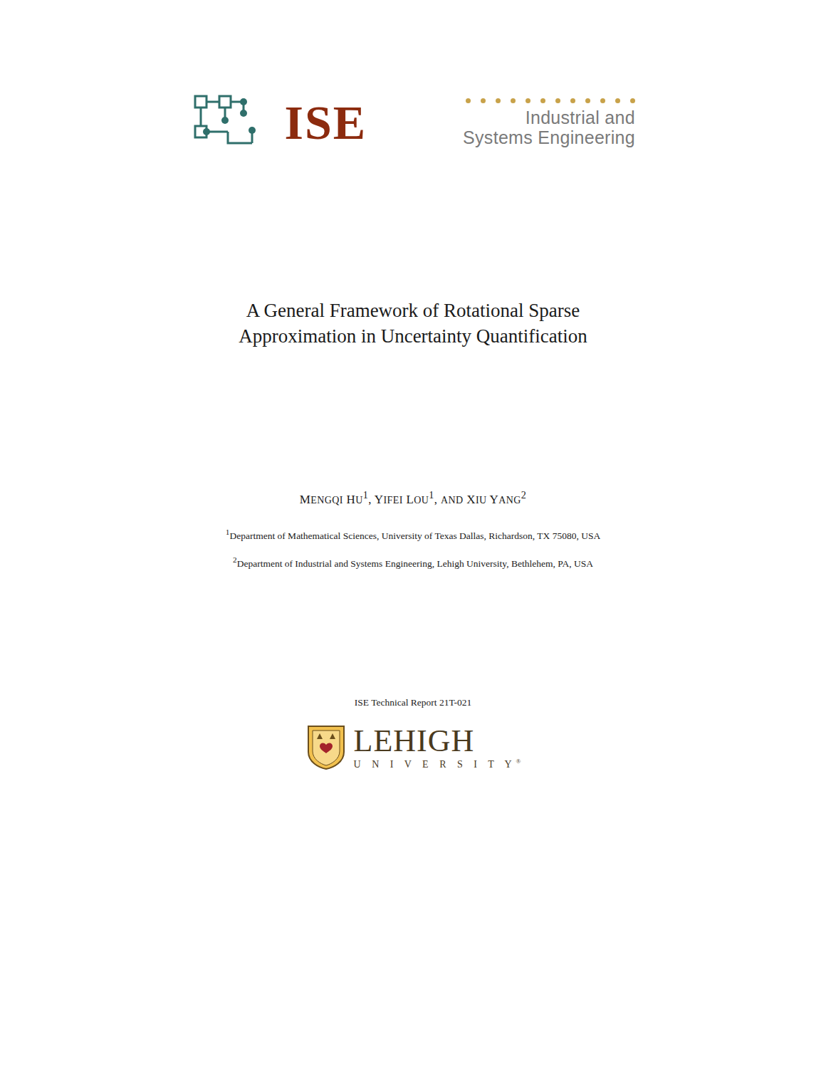ISE
Industrial and
Systems Engineering
A General Framework of Rotational Sparse
Approximation in Uncertainty Quantification
MENGQI HU1, YIFEI LOU1, AND XIU YANG2
1Department of Mathematical Sciences, University of Texas Dallas, Richardson, TX 75080, USA
2Department of Industrial and Systems Engineering, Lehigh University, Bethlehem, PA, USA
ISE Technical Report 21T-021
LEHIGH
U N I V E R S I T Y®